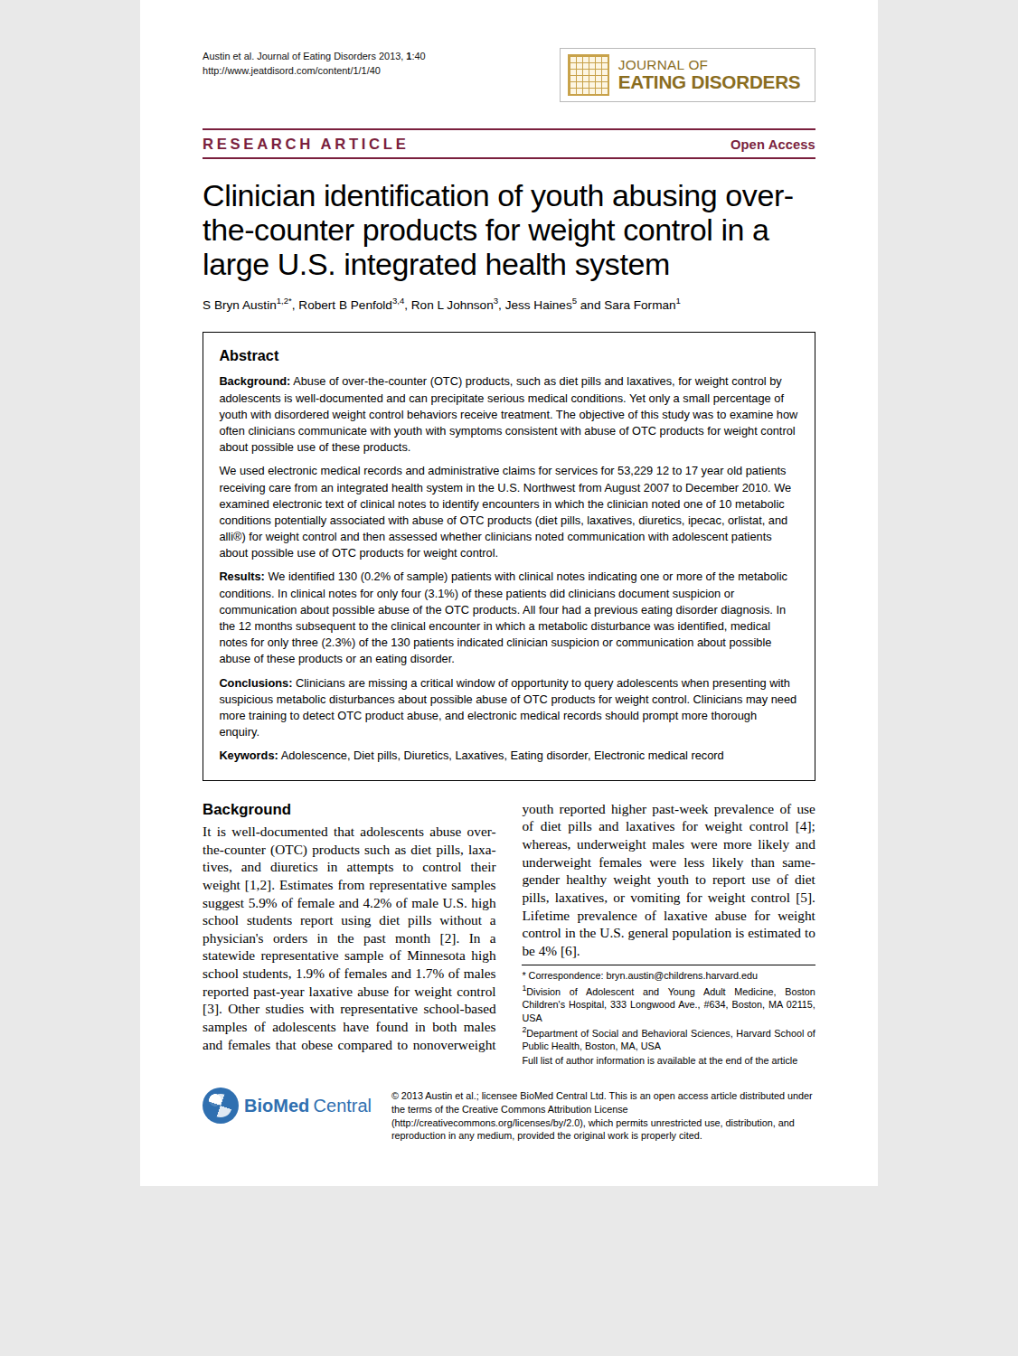Austin et al. Journal of Eating Disorders 2013, 1:40
http://www.jeatdisord.com/content/1/1/40
JOURNAL OF
EATING DISORDERS
RESEARCH ARTICLE
Open Access
Clinician identification of youth abusing over-the-counter products for weight control in a large U.S. integrated health system
S Bryn Austin1,2*, Robert B Penfold3,4, Ron L Johnson3, Jess Haines5 and Sara Forman1
Abstract
Background: Abuse of over-the-counter (OTC) products, such as diet pills and laxatives, for weight control by adolescents is well-documented and can precipitate serious medical conditions. Yet only a small percentage of youth with disordered weight control behaviors receive treatment. The objective of this study was to examine how often clinicians communicate with youth with symptoms consistent with abuse of OTC products for weight control about possible use of these products.
We used electronic medical records and administrative claims for services for 53,229 12 to 17 year old patients receiving care from an integrated health system in the U.S. Northwest from August 2007 to December 2010. We examined electronic text of clinical notes to identify encounters in which the clinician noted one of 10 metabolic conditions potentially associated with abuse of OTC products (diet pills, laxatives, diuretics, ipecac, orlistat, and alli®) for weight control and then assessed whether clinicians noted communication with adolescent patients about possible use of OTC products for weight control.
Results: We identified 130 (0.2% of sample) patients with clinical notes indicating one or more of the metabolic conditions. In clinical notes for only four (3.1%) of these patients did clinicians document suspicion or communication about possible abuse of the OTC products. All four had a previous eating disorder diagnosis. In the 12 months subsequent to the clinical encounter in which a metabolic disturbance was identified, medical notes for only three (2.3%) of the 130 patients indicated clinician suspicion or communication about possible abuse of these products or an eating disorder.
Conclusions: Clinicians are missing a critical window of opportunity to query adolescents when presenting with suspicious metabolic disturbances about possible abuse of OTC products for weight control. Clinicians may need more training to detect OTC product abuse, and electronic medical records should prompt more thorough enquiry.
Keywords: Adolescence, Diet pills, Diuretics, Laxatives, Eating disorder, Electronic medical record
Background
It is well-documented that adolescents abuse over-the-counter (OTC) products such as diet pills, laxatives, and diuretics in attempts to control their weight [1,2]. Estimates from representative samples suggest 5.9% of female and 4.2% of male U.S. high school students report using diet pills without a physician's orders in the past month [2]. In a statewide representative sample of Minnesota high school students, 1.9% of females and 1.7% of males reported past-year laxative abuse for weight control [3]. Other studies with representative school-based samples of adolescents have found in both males and females that obese compared to nonoverweight youth reported higher past-week prevalence of use of diet pills and laxatives for weight control [4]; whereas, underweight males were more likely and underweight females were less likely than same-gender healthy weight youth to report use of diet pills, laxatives, or vomiting for weight control [5]. Lifetime prevalence of laxative abuse for weight control in the U.S. general population is estimated to be 4% [6].
* Correspondence: bryn.austin@childrens.harvard.edu
1Division of Adolescent and Young Adult Medicine, Boston Children's Hospital, 333 Longwood Ave., #634, Boston, MA 02115, USA
2Department of Social and Behavioral Sciences, Harvard School of Public Health, Boston, MA, USA
Full list of author information is available at the end of the article
BioMed Central
© 2013 Austin et al.; licensee BioMed Central Ltd. This is an open access article distributed under the terms of the Creative Commons Attribution License (http://creativecommons.org/licenses/by/2.0), which permits unrestricted use, distribution, and reproduction in any medium, provided the original work is properly cited.